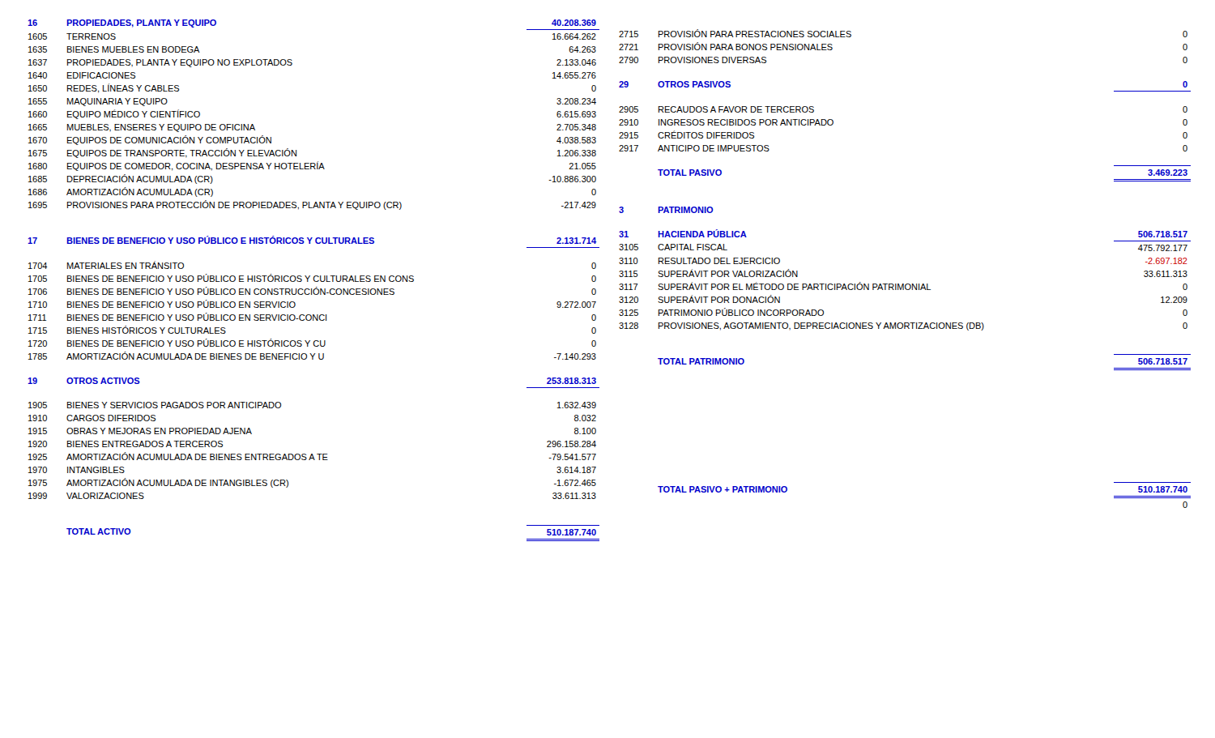| / 16 / PROPIEDADES, PLANTA Y EQUIPO / 40.208.369 / / 1605 / TERRENOS / 16.664.262 / / 1635 / BIENES MUEBLES EN BODEGA / 64.263 / / 1637 / PROPIEDADES, PLANTA Y EQUIPO NO EXPLOTADOS / 2.133.046 / / 1640 / EDIFICACIONES / 14.655.276 / / 1650 / REDES, LÍNEAS Y CABLES / 0 / / 1655 / MAQUINARIA Y EQUIPO / 3.208.234 / / 1660 / EQUIPO MÉDICO Y CIENTÍFICO / 6.615.693 / / 1665 / MUEBLES, ENSERES Y EQUIPO DE OFICINA / 2.705.348 / / 1670 / EQUIPOS DE COMUNICACIÓN Y COMPUTACIÓN / 4.038.583 / / 1675 / EQUIPOS DE TRANSPORTE, TRACCIÓN Y ELEVACIÓN / 1.206.338 / / 1680 / EQUIPOS DE COMEDOR, COCINA, DESPENSA Y HOTELERÍA / 21.055 / / 1685 / DEPRECIACIÓN ACUMULADA (CR) / -10.886.300 / / 1686 / AMORTIZACIÓN ACUMULADA (CR) / 0 / / 1695 / PROVISIONES PARA PROTECCIÓN DE PROPIEDADES, PLANTA Y EQUIPO (CR) / -217.429 / / 17 / BIENES DE BENEFICIO Y USO PÚBLICO E HISTÓRICOS Y CULTURALES / 2.131.714 / / 1704 / MATERIALES EN TRÁNSITO / 0 / / 1705 / BIENES DE BENEFICIO Y USO PÚBLICO E HISTÓRICOS Y CULTURALES EN CONS / 0 / / 1706 / BIENES DE BENEFICIO Y USO PÚBLICO EN CONSTRUCCIÓN-CONCESIONES / 0 / / 1710 / BIENES DE BENEFICIO Y USO PÚBLICO EN SERVICIO / 9.272.007 / / 1711 / BIENES DE BENEFICIO Y USO PÚBLICO EN SERVICIO-CONCI / 0 / / 1715 / BIENES HISTÓRICOS Y CULTURALES / 0 / / 1720 / BIENES DE BENEFICIO Y USO PÚBLICO E HISTÓRICOS Y CU / 0 / / 1785 / AMORTIZACIÓN ACUMULADA DE BIENES DE BENEFICIO Y U / -7.140.293 / / 19 / OTROS ACTIVOS / 253.818.313 / / 1905 / BIENES Y SERVICIOS PAGADOS POR ANTICIPADO / 1.632.439 / / 1910 / CARGOS DIFERIDOS / 8.032 / / 1915 / OBRAS Y MEJORAS EN PROPIEDAD AJENA / 8.100 / / 1920 / BIENES ENTREGADOS A TERCEROS / 296.158.284 / / 1925 / AMORTIZACIÓN ACUMULADA DE BIENES ENTREGADOS A TE / -79.541.577 / / 1970 / INTANGIBLES / 3.614.187 / / 1975 / AMORTIZACIÓN ACUMULADA DE INTANGIBLES (CR) / -1.672.465 / / 1999 / VALORIZACIONES / 33.611.313 / / / TOTAL ACTIVO / 510.187.740 / | / 2715 / PROVISIÓN PARA PRESTACIONES SOCIALES / 0 / / 2721 / PROVISIÓN PARA BONOS PENSIONALES / 0 / / 2790 / PROVISIONES DIVERSAS / 0 / / 29 / OTROS PASIVOS / 0 / / 2905 / RECAUDOS A FAVOR DE TERCEROS / 0 / / 2910 / INGRESOS RECIBIDOS POR ANTICIPADO / 0 / / 2915 / CRÉDITOS DIFERIDOS / 0 / / 2917 / ANTICIPO DE IMPUESTOS / 0 / / / TOTAL PASIVO / 3.469.223 / / 3 / PATRIMONIO / / / 31 / HACIENDA PÚBLICA / 506.718.517 / / 3105 / CAPITAL FISCAL / 475.792.177 / / 3110 / RESULTADO DEL EJERCICIO / -2.697.182 / / 3115 / SUPERÁVIT POR VALORIZACIÓN / 33.611.313 / / 3117 / SUPERÁVIT POR EL MÉTODO DE PARTICIPACIÓN PATRIMONIAL / 0 / / 3120 / SUPERÁVIT POR DONACIÓN / 12.209 / / 3125 / PATRIMONIO PÚBLICO INCORPORADO / 0 / / 3128 / PROVISIONES, AGOTAMIENTO, DEPRECIACIONES Y AMORTIZACIONES (DB) / 0 / / / TOTAL PATRIMONIO / 506.718.517 / / / TOTAL PASIVO + PATRIMONIO / 510.187.740 / / / / 0 / |